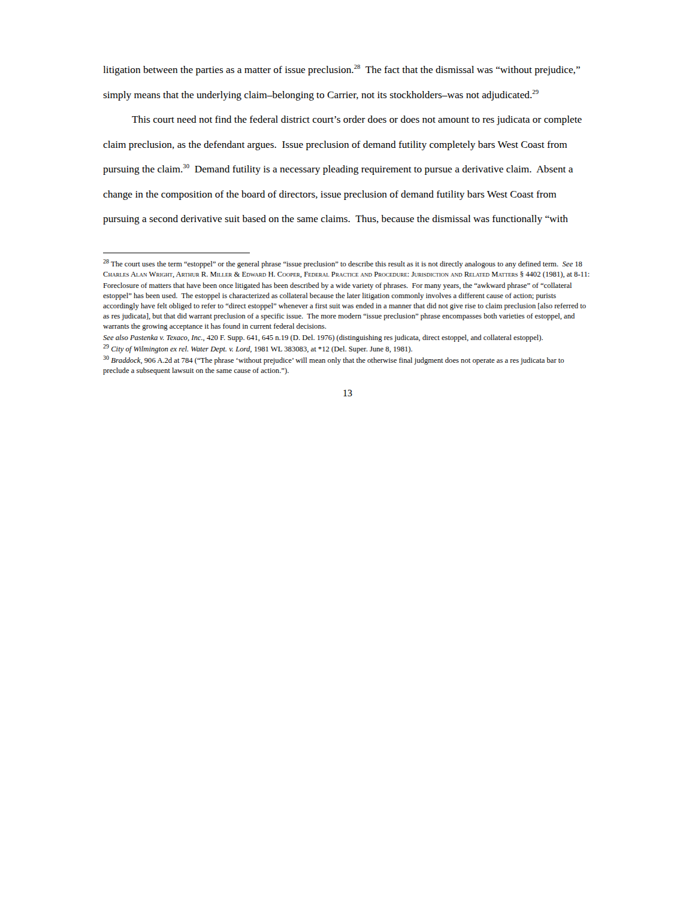litigation between the parties as a matter of issue preclusion.28 The fact that the dismissal was “without prejudice,” simply means that the underlying claim–belonging to Carrier, not its stockholders–was not adjudicated.29
This court need not find the federal district court’s order does or does not amount to res judicata or complete claim preclusion, as the defendant argues. Issue preclusion of demand futility completely bars West Coast from pursuing the claim.30 Demand futility is a necessary pleading requirement to pursue a derivative claim. Absent a change in the composition of the board of directors, issue preclusion of demand futility bars West Coast from pursuing a second derivative suit based on the same claims. Thus, because the dismissal was functionally “with
28 The court uses the term “estoppel” or the general phrase “issue preclusion” to describe this result as it is not directly analogous to any defined term. See 18 Charles Alan Wright, Arthur R. Miller & Edward H. Cooper, Federal Practice and Procedure: Jurisdiction and Related Matters § 4402 (1981), at 8-11:
Foreclosure of matters that have been once litigated has been described by a wide variety of phrases. For many years, the “awkward phrase” of “collateral estoppel” has been used. The estoppel is characterized as collateral because the later litigation commonly involves a different cause of action; purists accordingly have felt obliged to refer to “direct estoppel” whenever a first suit was ended in a manner that did not give rise to claim preclusion [also referred to as res judicata], but that did warrant preclusion of a specific issue. The more modern “issue preclusion” phrase encompasses both varieties of estoppel, and warrants the growing acceptance it has found in current federal decisions.
See also Pastenka v. Texaco, Inc., 420 F. Supp. 641, 645 n.19 (D. Del. 1976) (distinguishing res judicata, direct estoppel, and collateral estoppel).
29 City of Wilmington ex rel. Water Dept. v. Lord, 1981 WL 383083, at *12 (Del. Super. June 8, 1981).
30 Braddock, 906 A.2d at 784 (“The phrase ‘without prejudice’ will mean only that the otherwise final judgment does not operate as a res judicata bar to preclude a subsequent lawsuit on the same cause of action.”).
13